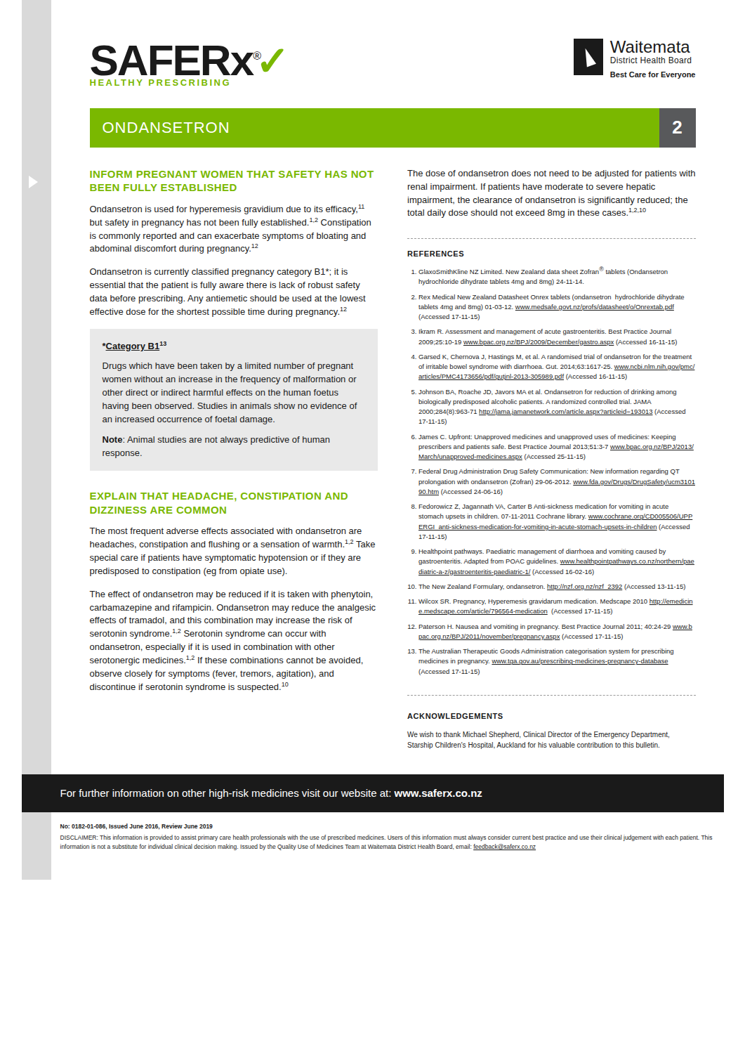SAFERx®✓
Healthy Prescribing
Waitemata
District Health Board
Best Care for Everyone
ONDANSETRON
2
Inform pregnant women that safety has not been fully established
Ondansetron is used for hyperemesis gravidium due to its efficacy,11 but safety in pregnancy has not been fully established.1,2 Constipation is commonly reported and can exacerbate symptoms of bloating and abdominal discomfort during pregnancy.12
Ondansetron is currently classified pregnancy category B1*; it is essential that the patient is fully aware there is lack of robust safety data before prescribing. Any antiemetic should be used at the lowest effective dose for the shortest possible time during pregnancy.12
*Category B113
Drugs which have been taken by a limited number of pregnant women without an increase in the frequency of malformation or other direct or indirect harmful effects on the human foetus having been observed. Studies in animals show no evidence of an increased occurrence of foetal damage.
Note: Animal studies are not always predictive of human response.
Explain that headache, constipation and dizziness are common
The most frequent adverse effects associated with ondansetron are headaches, constipation and flushing or a sensation of warmth.1,2 Take special care if patients have symptomatic hypotension or if they are predisposed to constipation (eg from opiate use).
The effect of ondansetron may be reduced if it is taken with phenytoin, carbamazepine and rifampicin. Ondansetron may reduce the analgesic effects of tramadol, and this combination may increase the risk of serotonin syndrome.1,2 Serotonin syndrome can occur with ondansetron, especially if it is used in combination with other serotonergic medicines.1,2 If these combinations cannot be avoided, observe closely for symptoms (fever, tremors, agitation), and discontinue if serotonin syndrome is suspected.10
The dose of ondansetron does not need to be adjusted for patients with renal impairment. If patients have moderate to severe hepatic impairment, the clearance of ondansetron is significantly reduced; the total daily dose should not exceed 8mg in these cases.1,2,10
References
GlaxoSmithKline NZ Limited. New Zealand data sheet Zofran® tablets (Ondansetron hydrochloride dihydrate tablets 4mg and 8mg) 24-11-14.
Rex Medical New Zealand Datasheet Onrex tablets (ondansetron hydrochloride dihydrate tablets 4mg and 8mg) 01-03-12. www.medsafe.govt.nz/profs/datasheet/o/Onrextab.pdf (Accessed 17-11-15)
Ikram R. Assessment and management of acute gastroenteritis. Best Practice Journal 2009;25:10-19 www.bpac.org.nz/BPJ/2009/December/gastro.aspx (Accessed 16-11-15)
Garsed K, Chernova J, Hastings M, et al. A randomised trial of ondansetron for the treatment of irritable bowel syndrome with diarrhoea. Gut. 2014;63:1617-25. www.ncbi.nlm.nih.gov/pmc/articles/PMC4173656/pdf/gutjnl-2013-305989.pdf (Accessed 16-11-15)
Johnson BA, Roache JD, Javors MA et al. Ondansetron for reduction of drinking among biologically predisposed alcoholic patients. A randomized controlled trial. JAMA 2000;284(8):963-71 http://jama.jamanetwork.com/article.aspx?articleid=193013 (Accessed 17-11-15)
James C. Upfront: Unapproved medicines and unapproved uses of medicines: Keeping prescribers and patients safe. Best Practice Journal 2013;51:3-7 www.bpac.org.nz/BPJ/2013/March/unapproved-medicines.aspx (Accessed 25-11-15)
Federal Drug Administration Drug Safety Communication: New information regarding QT prolongation with ondansetron (Zofran) 29-06-2012. www.fda.gov/Drugs/DrugSafety/ucm310190.htm (Accessed 24-06-16)
Fedorowicz Z, Jagannath VA, Carter B Anti-sickness medication for vomiting in acute stomach upsets in children. 07-11-2011 Cochrane library. www.cochrane.org/CD005506/UPPERGI_anti-sickness-medication-for-vomiting-in-acute-stomach-upsets-in-children (Accessed 17-11-15)
Healthpoint pathways. Paediatric management of diarrhoea and vomiting caused by gastroenteritis. Adapted from POAC guidelines. www.healthpointpathways.co.nz/northern/paediatric-a-z/gastroenteritis-paediatric-1/ (Accessed 16-02-16)
The New Zealand Formulary, ondansetron. http://nzf.org.nz/nzf_2392 (Accessed 13-11-15)
Wilcox SR. Pregnancy, Hyperemesis gravidarum medication. Medscape 2010 http://emedicine.medscape.com/article/796564-medication (Accessed 17-11-15)
Paterson H. Nausea and vomiting in pregnancy. Best Practice Journal 2011; 40:24-29 www.bpac.org.nz/BPJ/2011/november/pregnancy.aspx (Accessed 17-11-15)
The Australian Therapeutic Goods Administration categorisation system for prescribing medicines in pregnancy. www.tga.gov.au/prescribing-medicines-pregnancy-database (Accessed 17-11-15)
Acknowledgements
We wish to thank Michael Shepherd, Clinical Director of the Emergency Department, Starship Children's Hospital, Auckland for his valuable contribution to this bulletin.
For further information on other high-risk medicines visit our website at: www.saferx.co.nz
No: 0182-01-086, Issued June 2016, Review June 2019
DISCLAIMER: This information is provided to assist primary care health professionals with the use of prescribed medicines. Users of this information must always consider current best practice and use their clinical judgement with each patient. This information is not a substitute for individual clinical decision making. Issued by the Quality Use of Medicines Team at Waitemata District Health Board, email: feedback@saferx.co.nz